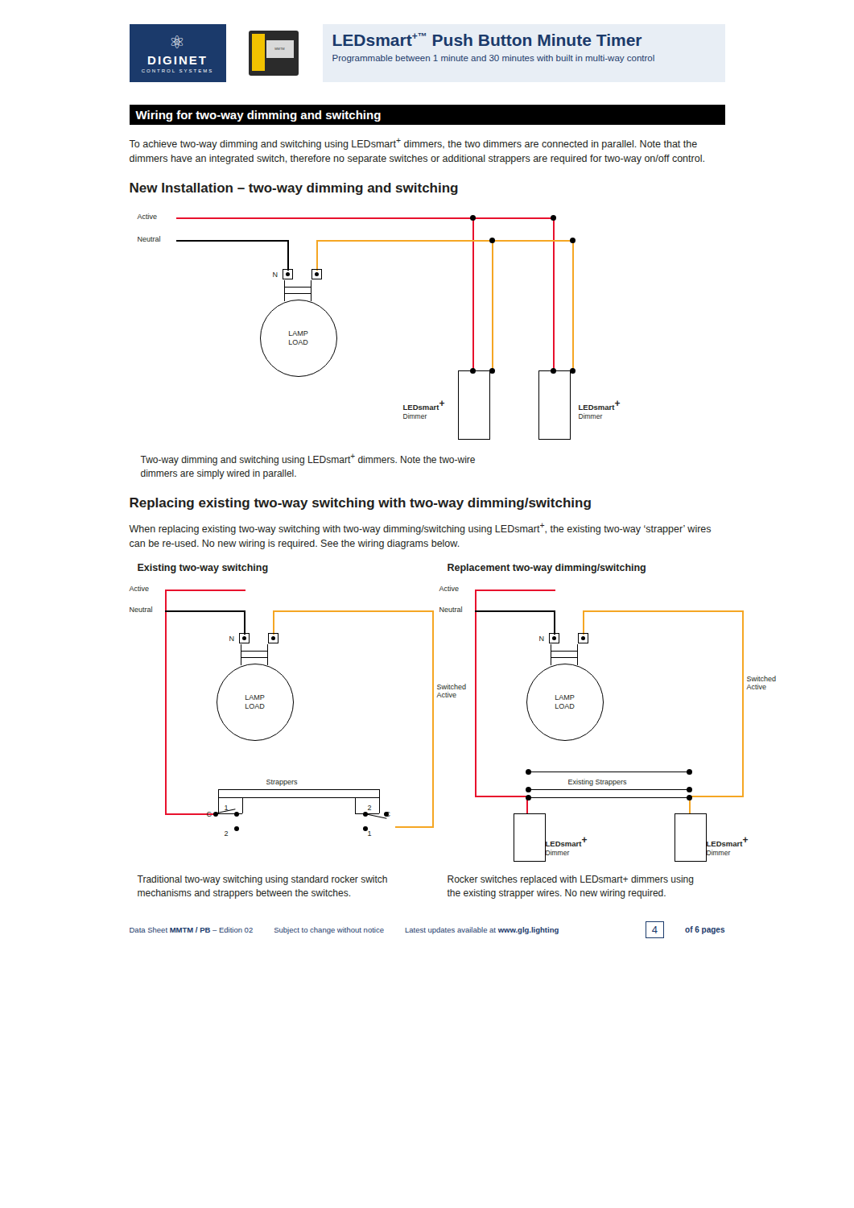⚛
DIGINET
CONTROL SYSTEMS
MMTM
LEDsmart+™ Push Button Minute Timer
Programmable between 1 minute and 30 minutes with built in multi-way control
Wiring for two-way dimming and switching
To achieve two-way dimming and switching using LEDsmart+ dimmers, the two dimmers are connected in parallel. Note that the dimmers have an integrated switch, therefore no separate switches or additional strappers are required for two-way on/off control.
New Installation – two-way dimming and switching
Active
Neutral
N
LAMP
LOAD
LEDsmart+Dimmer
LEDsmart+Dimmer
Two-way dimming and switching using LEDsmart+ dimmers. Note the two-wire
dimmers are simply wired in parallel.
Replacing existing two-way switching with two-way dimming/switching
When replacing existing two-way switching with two-way dimming/switching using LEDsmart+, the existing two-way ‘strapper’ wires can be re-used. No new wiring is required. See the wiring diagrams below.
Existing two-way switching
Active
Neutral
Switched
Active
N
LAMP
LOAD
Strappers
C
1
2
C
2
1
Traditional two-way switching using standard rocker switch
mechanisms and strappers between the switches.
Replacement two-way dimming/switching
Active
Neutral
Switched
Active
N
LAMP
LOAD
Existing Strappers
LEDsmart+Dimmer
LEDsmart+Dimmer
Rocker switches replaced with LEDsmart+ dimmers using
the existing strapper wires. No new wiring required.
Data Sheet MMTM / PB – Edition 02 Subject to change without notice Latest updates available at www.glg.lighting 4 of 6 pages